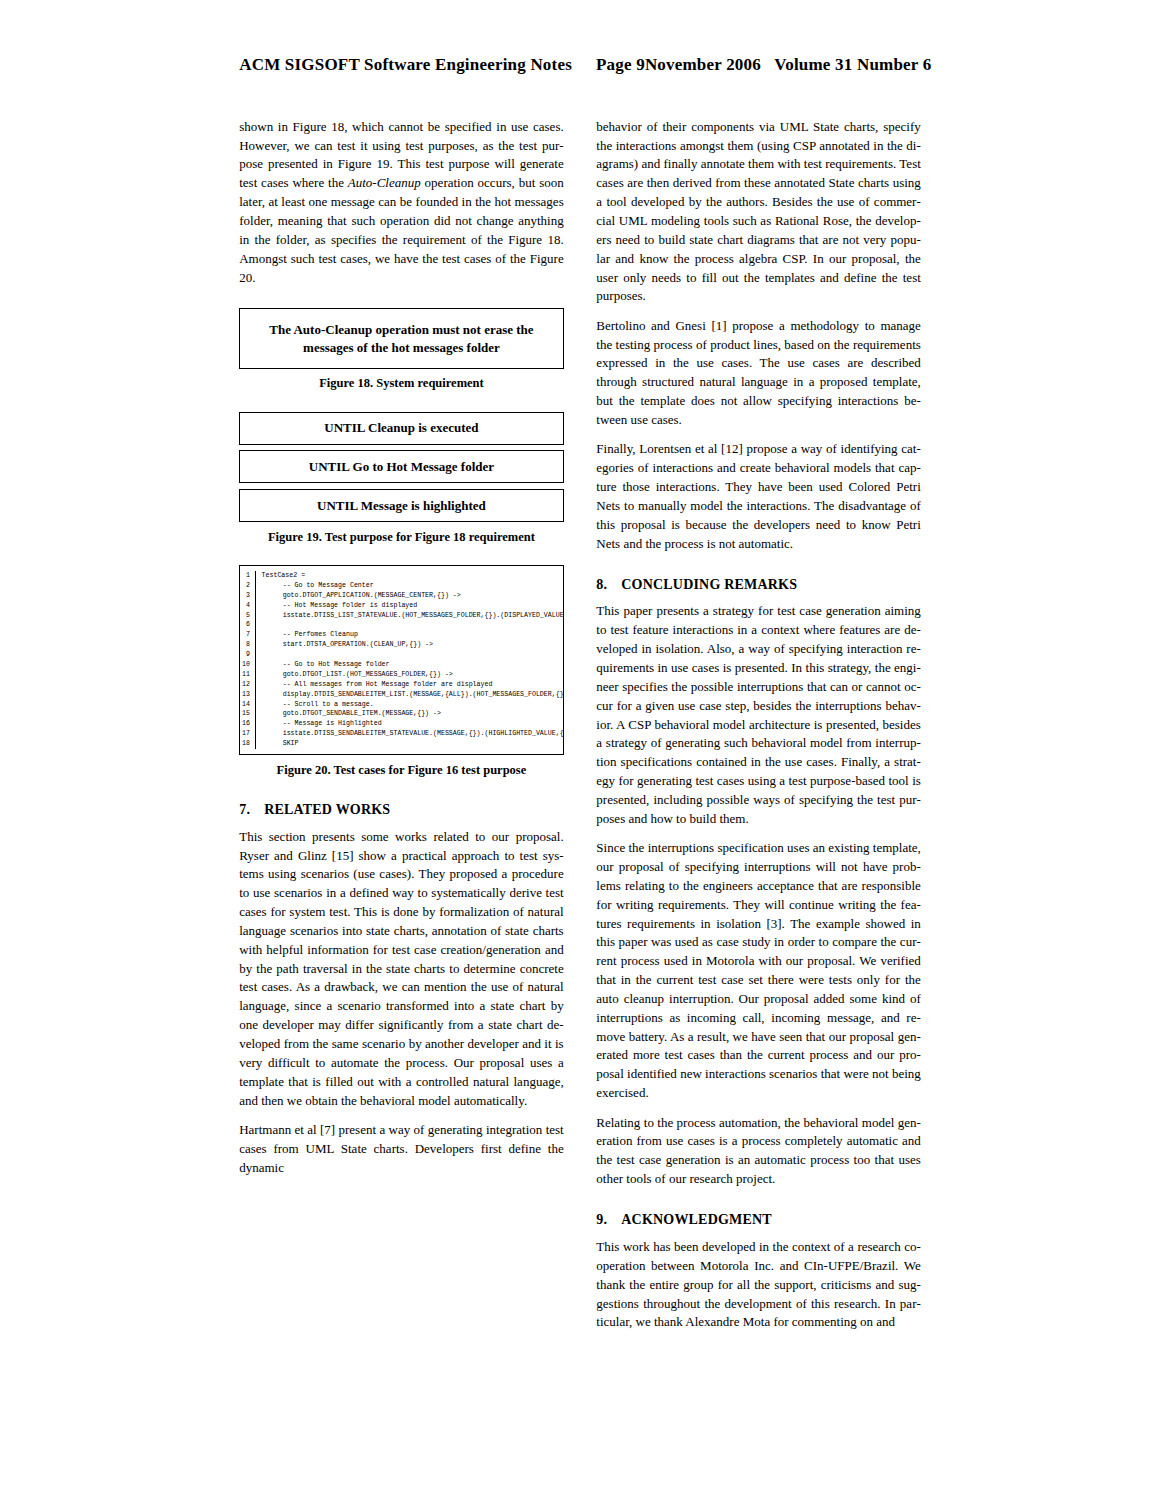ACM SIGSOFT Software Engineering Notes Page 9 November 2006 Volume 31 Number 6
shown in Figure 18, which cannot be specified in use cases. However, we can test it using test purposes, as the test purpose presented in Figure 19. This test purpose will generate test cases where the Auto-Cleanup operation occurs, but soon later, at least one message can be founded in the hot messages folder, meaning that such operation did not change anything in the folder, as specifies the requirement of the Figure 18. Amongst such test cases, we have the test cases of the Figure 20.
The Auto-Cleanup operation must not erase the messages of the hot messages folder
Figure 18. System requirement
UNTIL Cleanup is executed
UNTIL Go to Hot Message folder
UNTIL Message is highlighted
Figure 19. Test purpose for Figure 18 requirement
| 1 | TestCase2 = |
| 2 | -- Go to Message Center |
| 3 | goto.DTGOT_APPLICATION.(MESSAGE_CENTER,{}) -> |
| 4 | -- Hot Message folder is displayed |
| 5 | isstate.DTISS_LIST_STATEVALUE.(HOT_MESSAGES_FOLDER,{}).(DISPLAYED_VALUE,{}) -> |
| 6 | |
| 7 | -- Perfomes Cleanup |
| 8 | start.DTSTA_OPERATION.(CLEAN_UP,{}) -> |
| 9 | |
| 10 | -- Go to Hot Message folder |
| 11 | goto.DTGOT_LIST.(HOT_MESSAGES_FOLDER,{}) -> |
| 12 | -- All messages from Hot Message folder are displayed |
| 13 | display.DTDIS_SENDABLEITEM_LIST.(MESSAGE,{ALL}).(HOT_MESSAGES_FOLDER,{}) -> |
| 14 | -- Scroll to a message. |
| 15 | goto.DTGOT_SENDABLE_ITEM.(MESSAGE,{}) -> |
| 16 | -- Message is Highlighted |
| 17 | isstate.DTISS_SENDABLEITEM_STATEVALUE.(MESSAGE,{}).(HIGHLIGHTED_VALUE,{}) -> |
| 18 | SKIP |
Figure 20. Test cases for Figure 16 test purpose
7. RELATED WORKS
This section presents some works related to our proposal. Ryser and Glinz [15] show a practical approach to test systems using scenarios (use cases). They proposed a procedure to use scenarios in a defined way to systematically derive test cases for system test. This is done by formalization of natural language scenarios into state charts, annotation of state charts with helpful information for test case creation/generation and by the path traversal in the state charts to determine concrete test cases. As a drawback, we can mention the use of natural language, since a scenario transformed into a state chart by one developer may differ significantly from a state chart developed from the same scenario by another developer and it is very difficult to automate the process. Our proposal uses a template that is filled out with a controlled natural language, and then we obtain the behavioral model automatically.
Hartmann et al [7] present a way of generating integration test cases from UML State charts. Developers first define the dynamic
behavior of their components via UML State charts, specify the interactions amongst them (using CSP annotated in the diagrams) and finally annotate them with test requirements. Test cases are then derived from these annotated State charts using a tool developed by the authors. Besides the use of commercial UML modeling tools such as Rational Rose, the developers need to build state chart diagrams that are not very popular and know the process algebra CSP. In our proposal, the user only needs to fill out the templates and define the test purposes.
Bertolino and Gnesi [1] propose a methodology to manage the testing process of product lines, based on the requirements expressed in the use cases. The use cases are described through structured natural language in a proposed template, but the template does not allow specifying interactions between use cases.
Finally, Lorentsen et al [12] propose a way of identifying categories of interactions and create behavioral models that capture those interactions. They have been used Colored Petri Nets to manually model the interactions. The disadvantage of this proposal is because the developers need to know Petri Nets and the process is not automatic.
8. CONCLUDING REMARKS
This paper presents a strategy for test case generation aiming to test feature interactions in a context where features are developed in isolation. Also, a way of specifying interaction requirements in use cases is presented. In this strategy, the engineer specifies the possible interruptions that can or cannot occur for a given use case step, besides the interruptions behavior. A CSP behavioral model architecture is presented, besides a strategy of generating such behavioral model from interruption specifications contained in the use cases. Finally, a strategy for generating test cases using a test purpose-based tool is presented, including possible ways of specifying the test purposes and how to build them.
Since the interruptions specification uses an existing template, our proposal of specifying interruptions will not have problems relating to the engineers acceptance that are responsible for writing requirements. They will continue writing the features requirements in isolation [3]. The example showed in this paper was used as case study in order to compare the current process used in Motorola with our proposal. We verified that in the current test case set there were tests only for the auto cleanup interruption. Our proposal added some kind of interruptions as incoming call, incoming message, and remove battery. As a result, we have seen that our proposal generated more test cases than the current process and our proposal identified new interactions scenarios that were not being exercised.
Relating to the process automation, the behavioral model generation from use cases is a process completely automatic and the test case generation is an automatic process too that uses other tools of our research project.
9. ACKNOWLEDGMENT
This work has been developed in the context of a research cooperation between Motorola Inc. and CIn-UFPE/Brazil. We thank the entire group for all the support, criticisms and suggestions throughout the development of this research. In particular, we thank Alexandre Mota for commenting on and